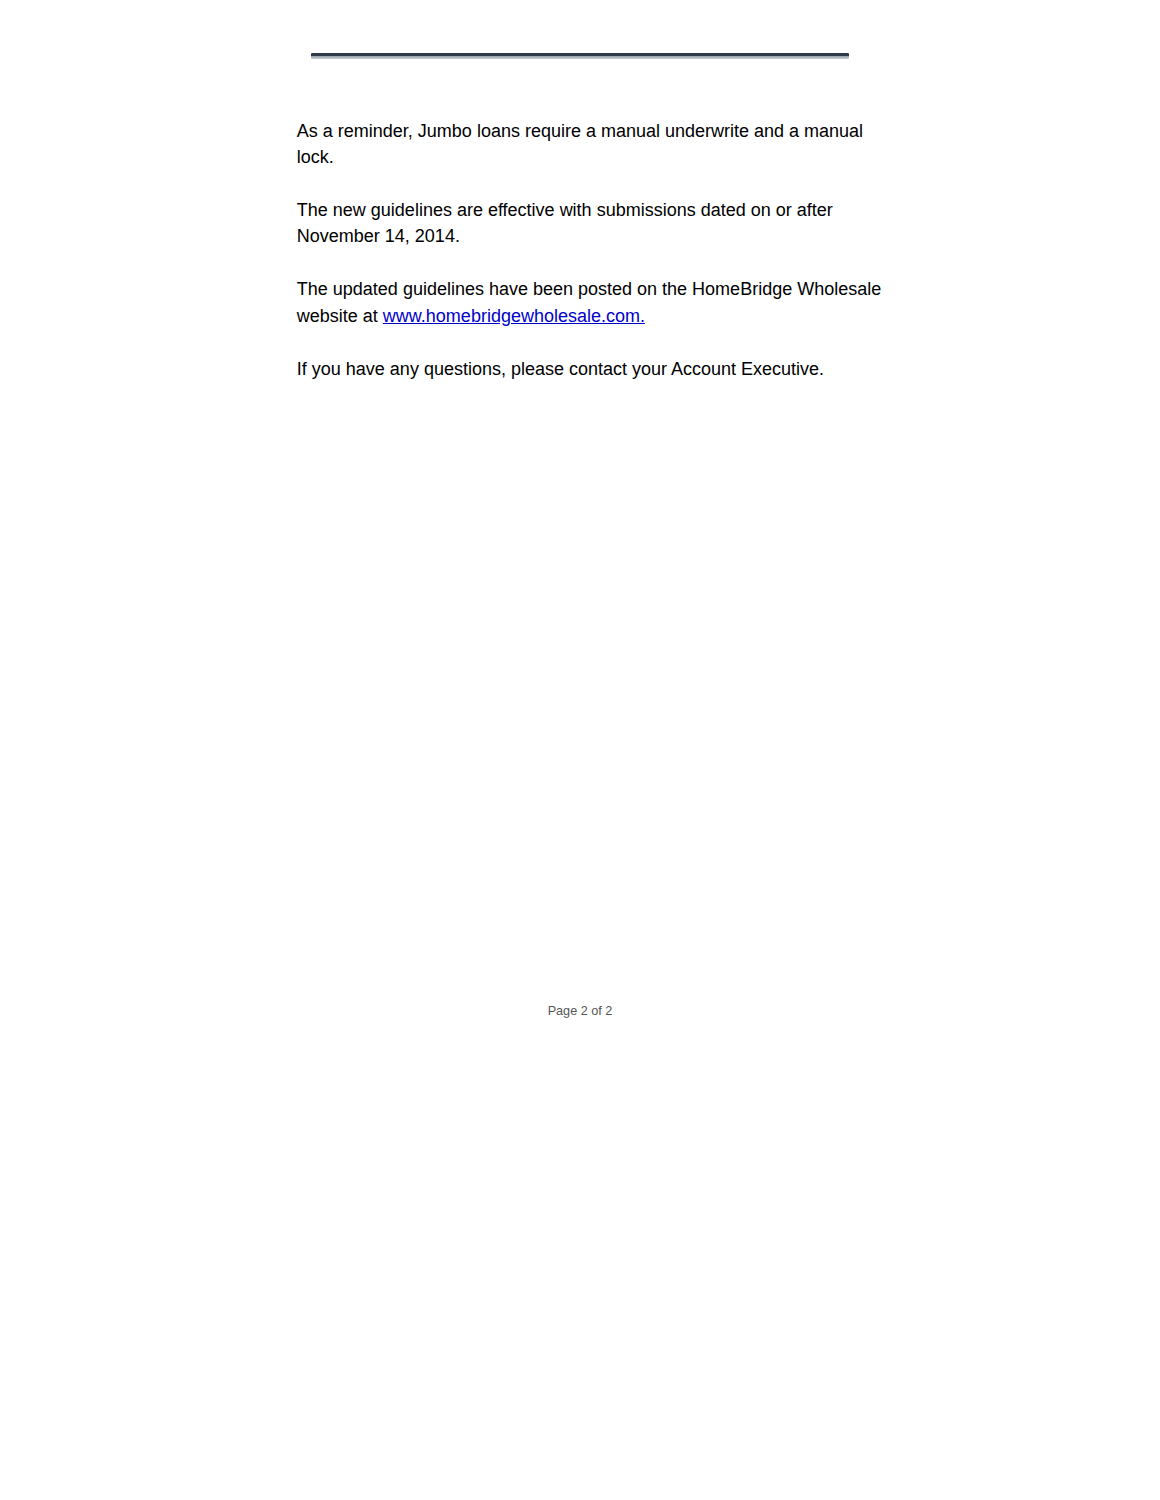As a reminder, Jumbo loans require a manual underwrite and a manual lock.
The new guidelines are effective with submissions dated on or after November 14, 2014.
The updated guidelines have been posted on the HomeBridge Wholesale website at www.homebridgewholesale.com.
If you have any questions, please contact your Account Executive.
Page 2 of 2